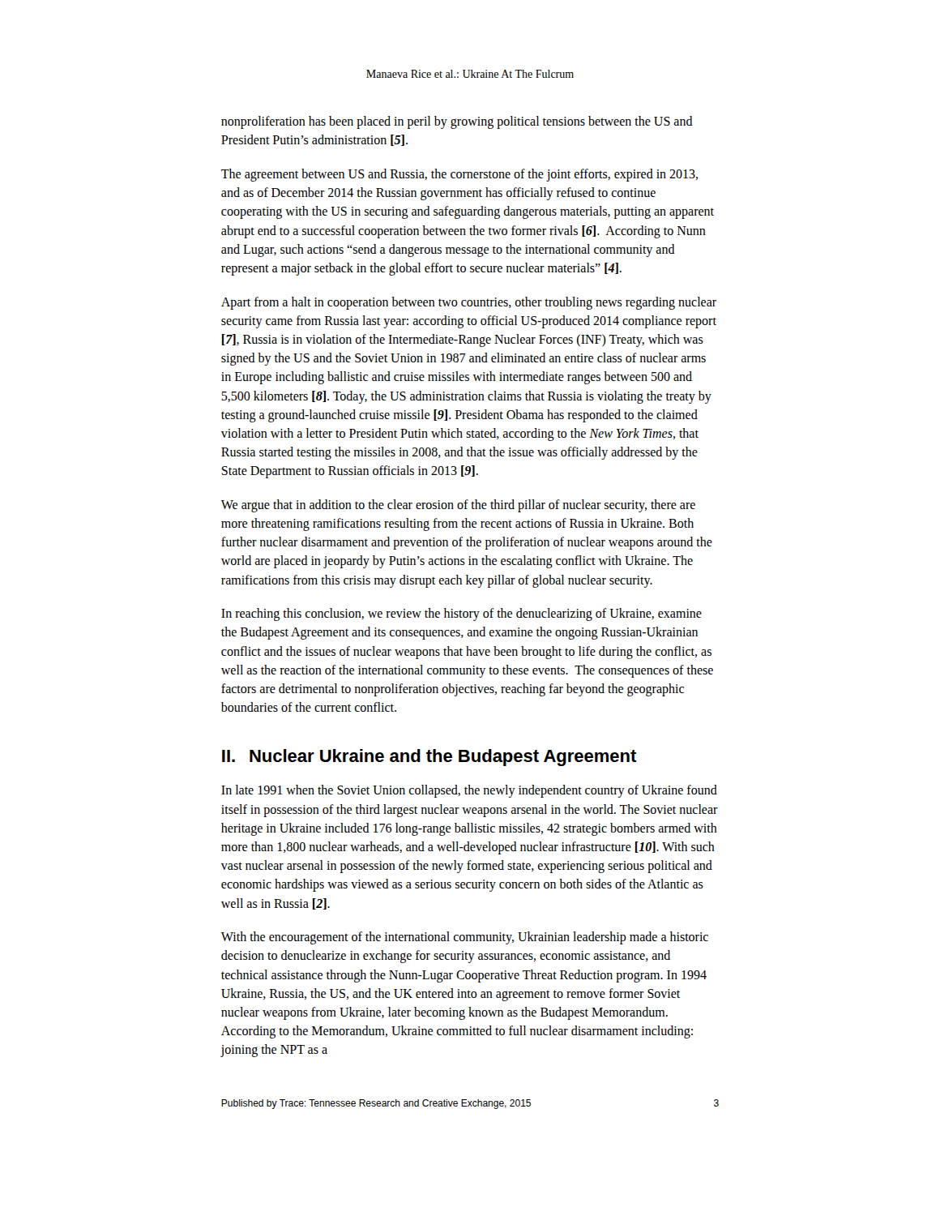Manaeva Rice et al.: Ukraine At The Fulcrum
nonproliferation has been placed in peril by growing political tensions between the US and President Putin’s administration [5].
The agreement between US and Russia, the cornerstone of the joint efforts, expired in 2013, and as of December 2014 the Russian government has officially refused to continue cooperating with the US in securing and safeguarding dangerous materials, putting an apparent abrupt end to a successful cooperation between the two former rivals [6]. According to Nunn and Lugar, such actions “send a dangerous message to the international community and represent a major setback in the global effort to secure nuclear materials” [4].
Apart from a halt in cooperation between two countries, other troubling news regarding nuclear security came from Russia last year: according to official US-produced 2014 compliance report [7], Russia is in violation of the Intermediate-Range Nuclear Forces (INF) Treaty, which was signed by the US and the Soviet Union in 1987 and eliminated an entire class of nuclear arms in Europe including ballistic and cruise missiles with intermediate ranges between 500 and 5,500 kilometers [8]. Today, the US administration claims that Russia is violating the treaty by testing a ground-launched cruise missile [9]. President Obama has responded to the claimed violation with a letter to President Putin which stated, according to the New York Times, that Russia started testing the missiles in 2008, and that the issue was officially addressed by the State Department to Russian officials in 2013 [9].
We argue that in addition to the clear erosion of the third pillar of nuclear security, there are more threatening ramifications resulting from the recent actions of Russia in Ukraine. Both further nuclear disarmament and prevention of the proliferation of nuclear weapons around the world are placed in jeopardy by Putin’s actions in the escalating conflict with Ukraine. The ramifications from this crisis may disrupt each key pillar of global nuclear security.
In reaching this conclusion, we review the history of the denuclearizing of Ukraine, examine the Budapest Agreement and its consequences, and examine the ongoing Russian-Ukrainian conflict and the issues of nuclear weapons that have been brought to life during the conflict, as well as the reaction of the international community to these events. The consequences of these factors are detrimental to nonproliferation objectives, reaching far beyond the geographic boundaries of the current conflict.
II. Nuclear Ukraine and the Budapest Agreement
In late 1991 when the Soviet Union collapsed, the newly independent country of Ukraine found itself in possession of the third largest nuclear weapons arsenal in the world. The Soviet nuclear heritage in Ukraine included 176 long-range ballistic missiles, 42 strategic bombers armed with more than 1,800 nuclear warheads, and a well-developed nuclear infrastructure [10]. With such vast nuclear arsenal in possession of the newly formed state, experiencing serious political and economic hardships was viewed as a serious security concern on both sides of the Atlantic as well as in Russia [2].
With the encouragement of the international community, Ukrainian leadership made a historic decision to denuclearize in exchange for security assurances, economic assistance, and technical assistance through the Nunn-Lugar Cooperative Threat Reduction program. In 1994 Ukraine, Russia, the US, and the UK entered into an agreement to remove former Soviet nuclear weapons from Ukraine, later becoming known as the Budapest Memorandum. According to the Memorandum, Ukraine committed to full nuclear disarmament including: joining the NPT as a
Published by Trace: Tennessee Research and Creative Exchange, 2015
3